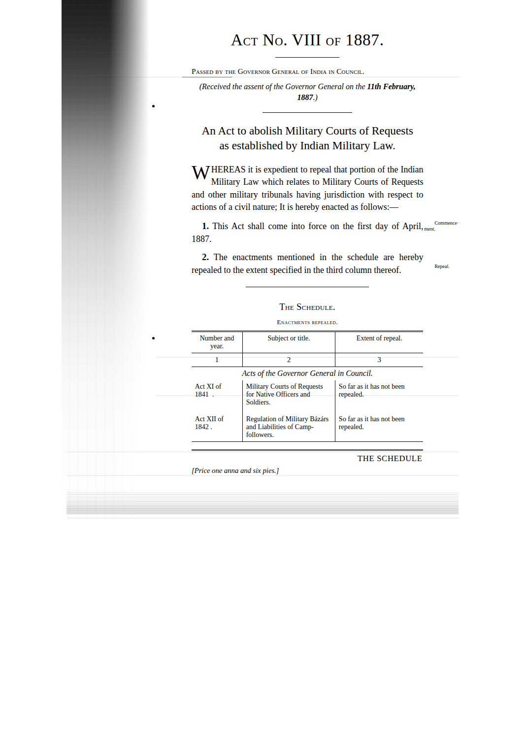Act No. VIII of 1887.
Passed by the Governor General of India in Council.
(Received the assent of the Governor General on the 11th February, 1887.)
An Act to abolish Military Courts of Requests
as established by Indian Military Law.
WHEREAS it is expedient to repeal that portion of the Indian Military Law which relates to Military Courts of Requests and other military tribunals having jurisdiction with respect to actions of a civil nature; It is hereby enacted as follows:—
1. This Act shall come into force on the first day of April, 1887.Commence·
ment.
2. The enactments mentioned in the schedule are hereby repealed to the extent specified in the third column thereof.Repeal.
The Schedule.
Enactments repealed.
| Number and year. | Subject or title. | Extent of repeal. |
| 1 | 2 | 3 |
| Acts of the Governor General in Council. |
| Act XI of 1841 . | Military Courts of Requests for Native Officers and Soldiers. | So far as it has not been repealed. |
| Act XII of 1842 . | Regulation of Military Bázárs and Liabilities of Camp-followers. | So far as it has not been repealed. |
THE SCHEDULE
[Price one anna and six pies.]